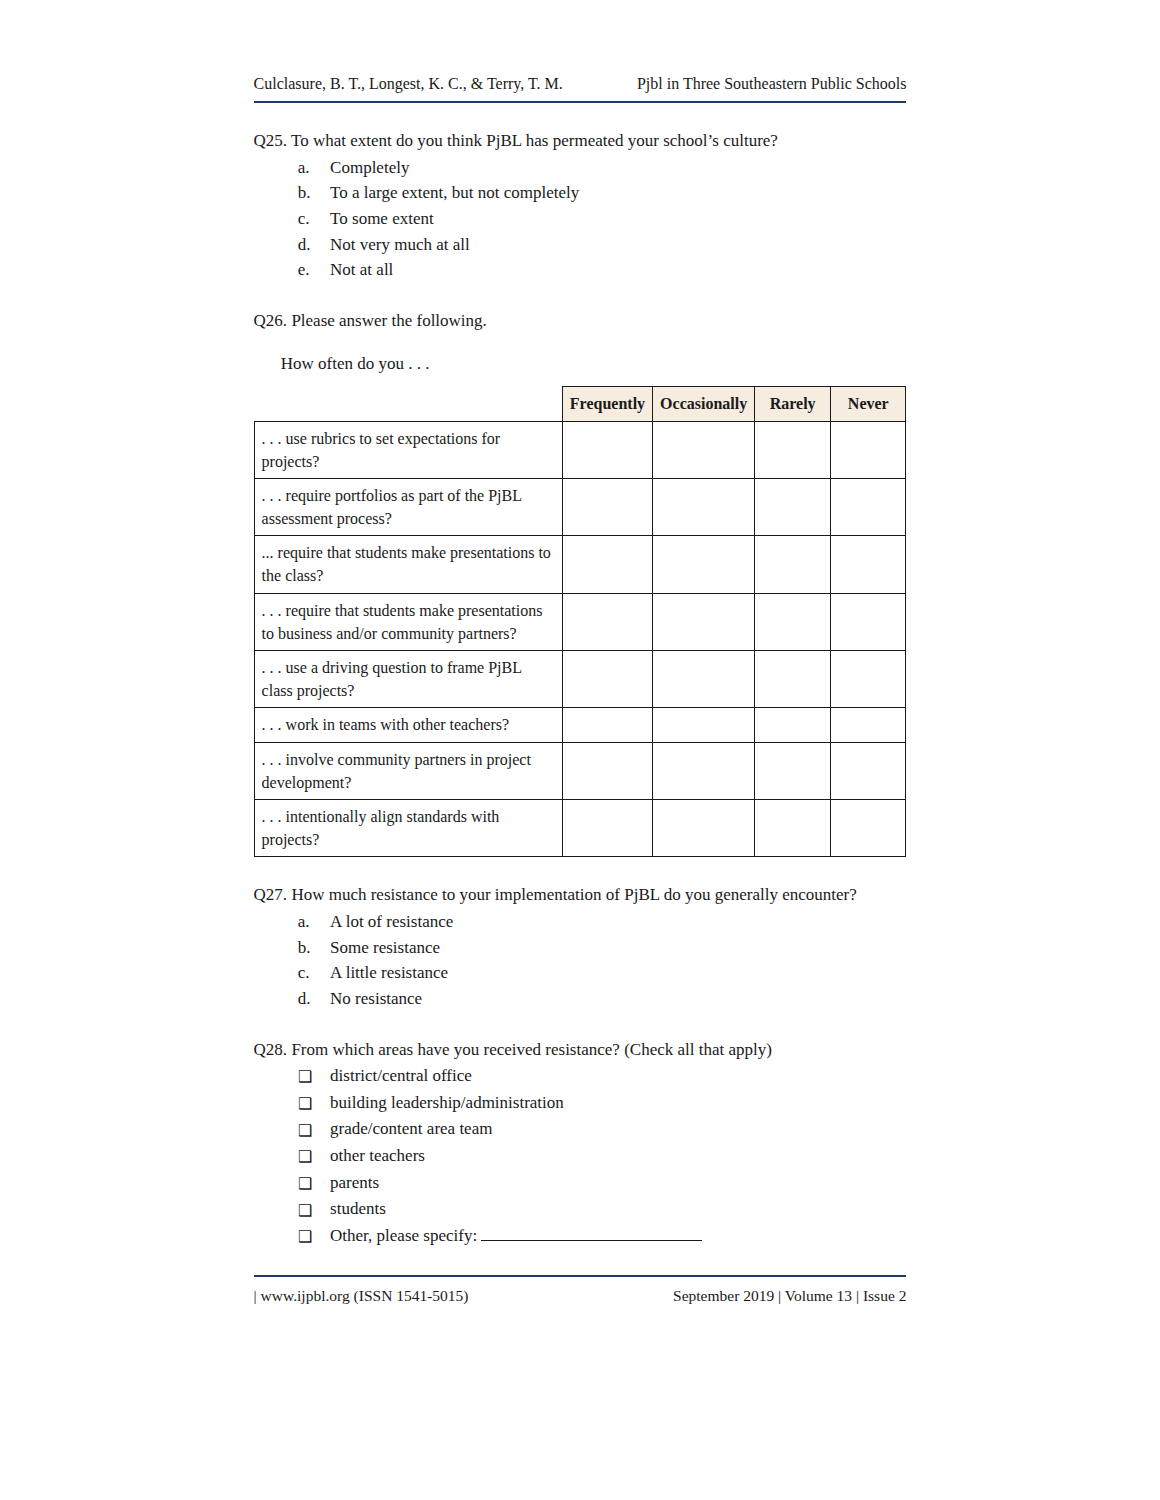Culclasure, B. T., Longest, K. C., & Terry, T. M. Pjbl in Three Southeastern Public Schools
Q25. To what extent do you think PjBL has permeated your school’s culture?
a. Completely
b. To a large extent, but not completely
c. To some extent
d. Not very much at all
e. Not at all
Q26. Please answer the following.
How often do you . . .
| | Frequently | Occasionally | Rarely | Never |
| --- | --- | --- | --- | --- |
| . . . use rubrics to set expectations for projects? | | | | |
| . . . require portfolios as part of the PjBL assessment process? | | | | |
| ... require that students make presentations to the class? | | | | |
| . . . require that students make presentations to business and/or community partners? | | | | |
| . . . use a driving question to frame PjBL class projects? | | | | |
| . . . work in teams with other teachers? | | | | |
| . . . involve community partners in project development? | | | | |
| . . . intentionally align standards with projects? | | | | |
Q27. How much resistance to your implementation of PjBL do you generally encounter?
a. A lot of resistance
b. Some resistance
c. A little resistance
d. No resistance
Q28. From which areas have you received resistance? (Check all that apply)
❑district/central office
❑building leadership/administration
❑grade/content area team
❑other teachers
❑parents
❑students
❑Other, please specify:
| www.ijpbl.org (ISSN 1541-5015) September 2019 | Volume 13 | Issue 2